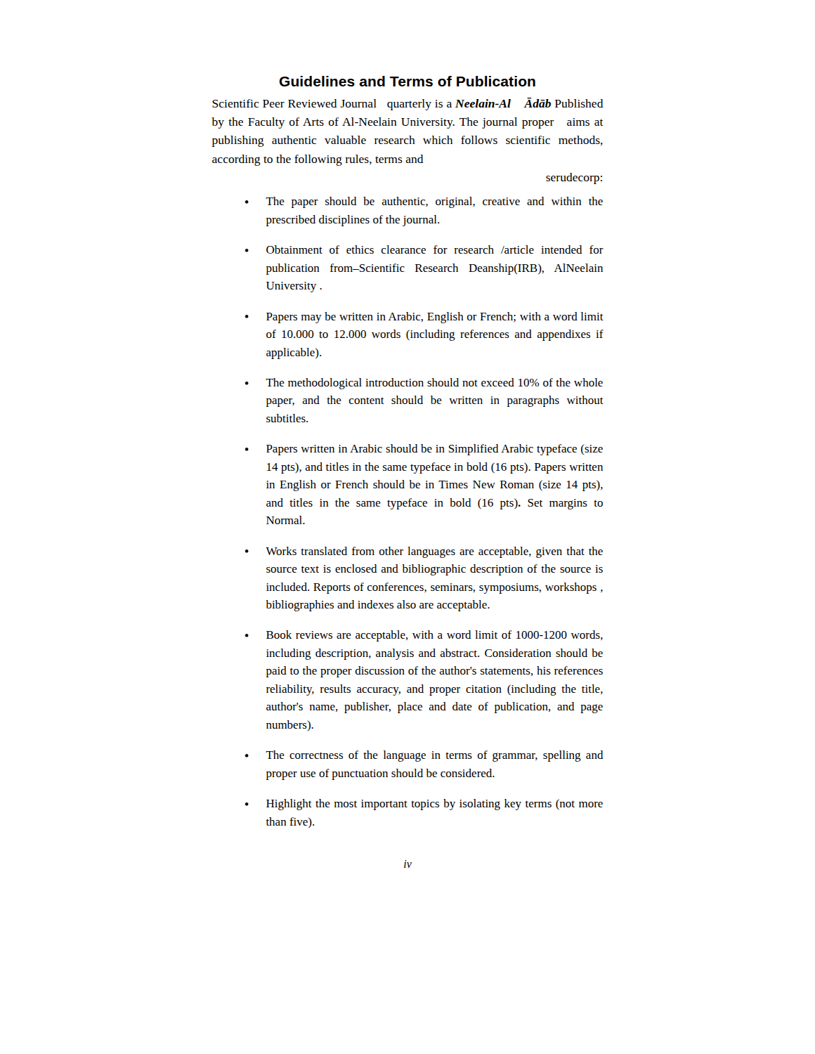Guidelines and Terms of Publication
Scientific Peer Reviewed Journal quarterly is a Neelain-Al Ādāb Published by the Faculty of Arts of Al-Neelain University. The journal proper aims at publishing authentic valuable research which follows scientific methods, according to the following rules, terms and:procedures
The paper should be authentic, original, creative and within the prescribed disciplines of the journal.
Obtainment of ethics clearance for research /article intended for publication from–Scientific Research Deanship(IRB), AlNeelain University .
Papers may be written in Arabic, English or French; with a word limit of 10.000 to 12.000 words (including references and appendixes if applicable).
The methodological introduction should not exceed 10% of the whole paper, and the content should be written in paragraphs without subtitles.
Papers written in Arabic should be in Simplified Arabic typeface (size 14 pts), and titles in the same typeface in bold (16 pts). Papers written in English or French should be in Times New Roman (size 14 pts), and titles in the same typeface in bold (16 pts). Set margins to Normal.
Works translated from other languages are acceptable, given that the source text is enclosed and bibliographic description of the source is included. Reports of conferences, seminars, symposiums, workshops , bibliographies and indexes also are acceptable.
Book reviews are acceptable, with a word limit of 1000-1200 words, including description, analysis and abstract. Consideration should be paid to the proper discussion of the author's statements, his references reliability, results accuracy, and proper citation (including the title, author's name, publisher, place and date of publication, and page numbers).
The correctness of the language in terms of grammar, spelling and proper use of punctuation should be considered.
Highlight the most important topics by isolating key terms (not more than five).
iv